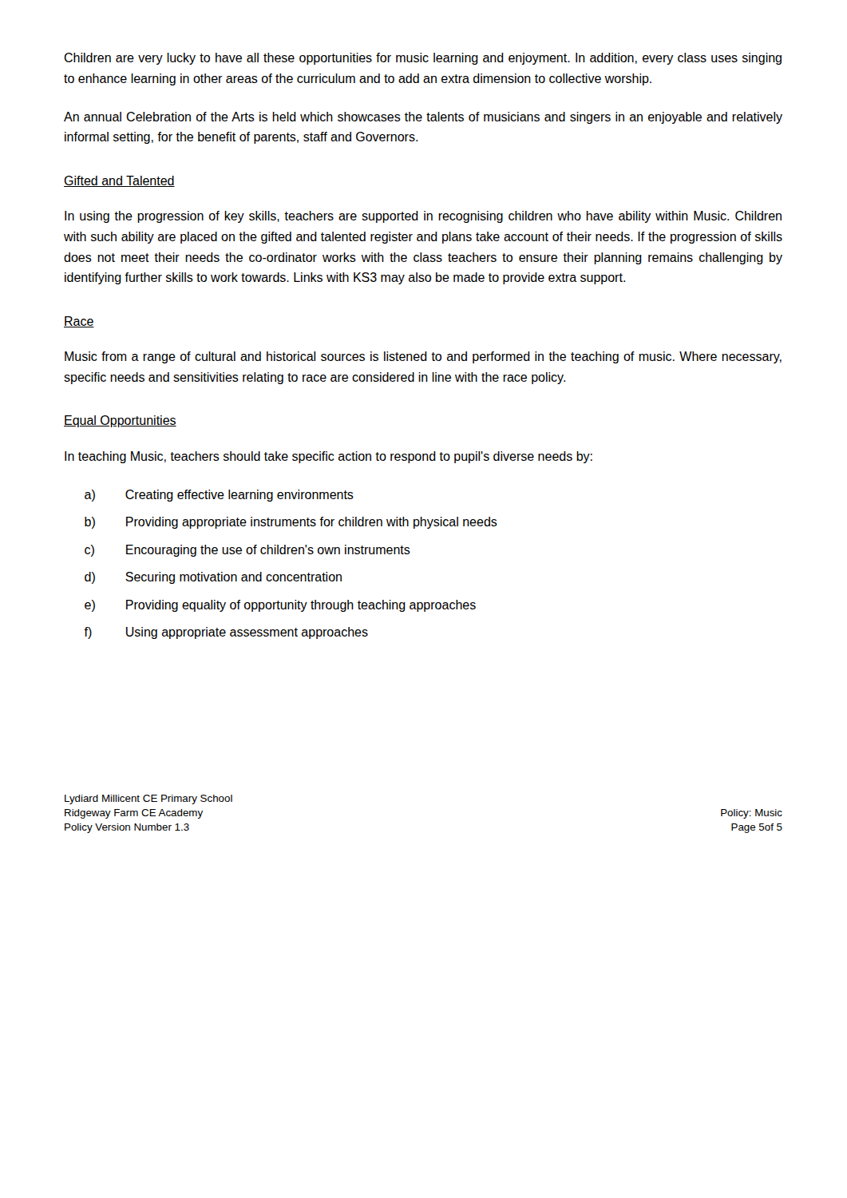Children are very lucky to have all these opportunities for music learning and enjoyment. In addition, every class uses singing to enhance learning in other areas of the curriculum and to add an extra dimension to collective worship.
An annual Celebration of the Arts is held which showcases the talents of musicians and singers in an enjoyable and relatively informal setting, for the benefit of parents, staff and Governors.
Gifted and Talented
In using the progression of key skills, teachers are supported in recognising children who have ability within Music. Children with such ability are placed on the gifted and talented register and plans take account of their needs. If the progression of skills does not meet their needs the co-ordinator works with the class teachers to ensure their planning remains challenging by identifying further skills to work towards. Links with KS3 may also be made to provide extra support.
Race
Music from a range of cultural and historical sources is listened to and performed in the teaching of music. Where necessary, specific needs and sensitivities relating to race are considered in line with the race policy.
Equal Opportunities
In teaching Music, teachers should take specific action to respond to pupil's diverse needs by:
a) Creating effective learning environments
b) Providing appropriate instruments for children with physical needs
c) Encouraging the use of children's own instruments
d) Securing motivation and concentration
e) Providing equality of opportunity through teaching approaches
f) Using appropriate assessment approaches
Lydiard Millicent CE Primary School
Ridgeway Farm CE Academy
Policy Version Number 1.3
Policy: Music
Page 5of 5